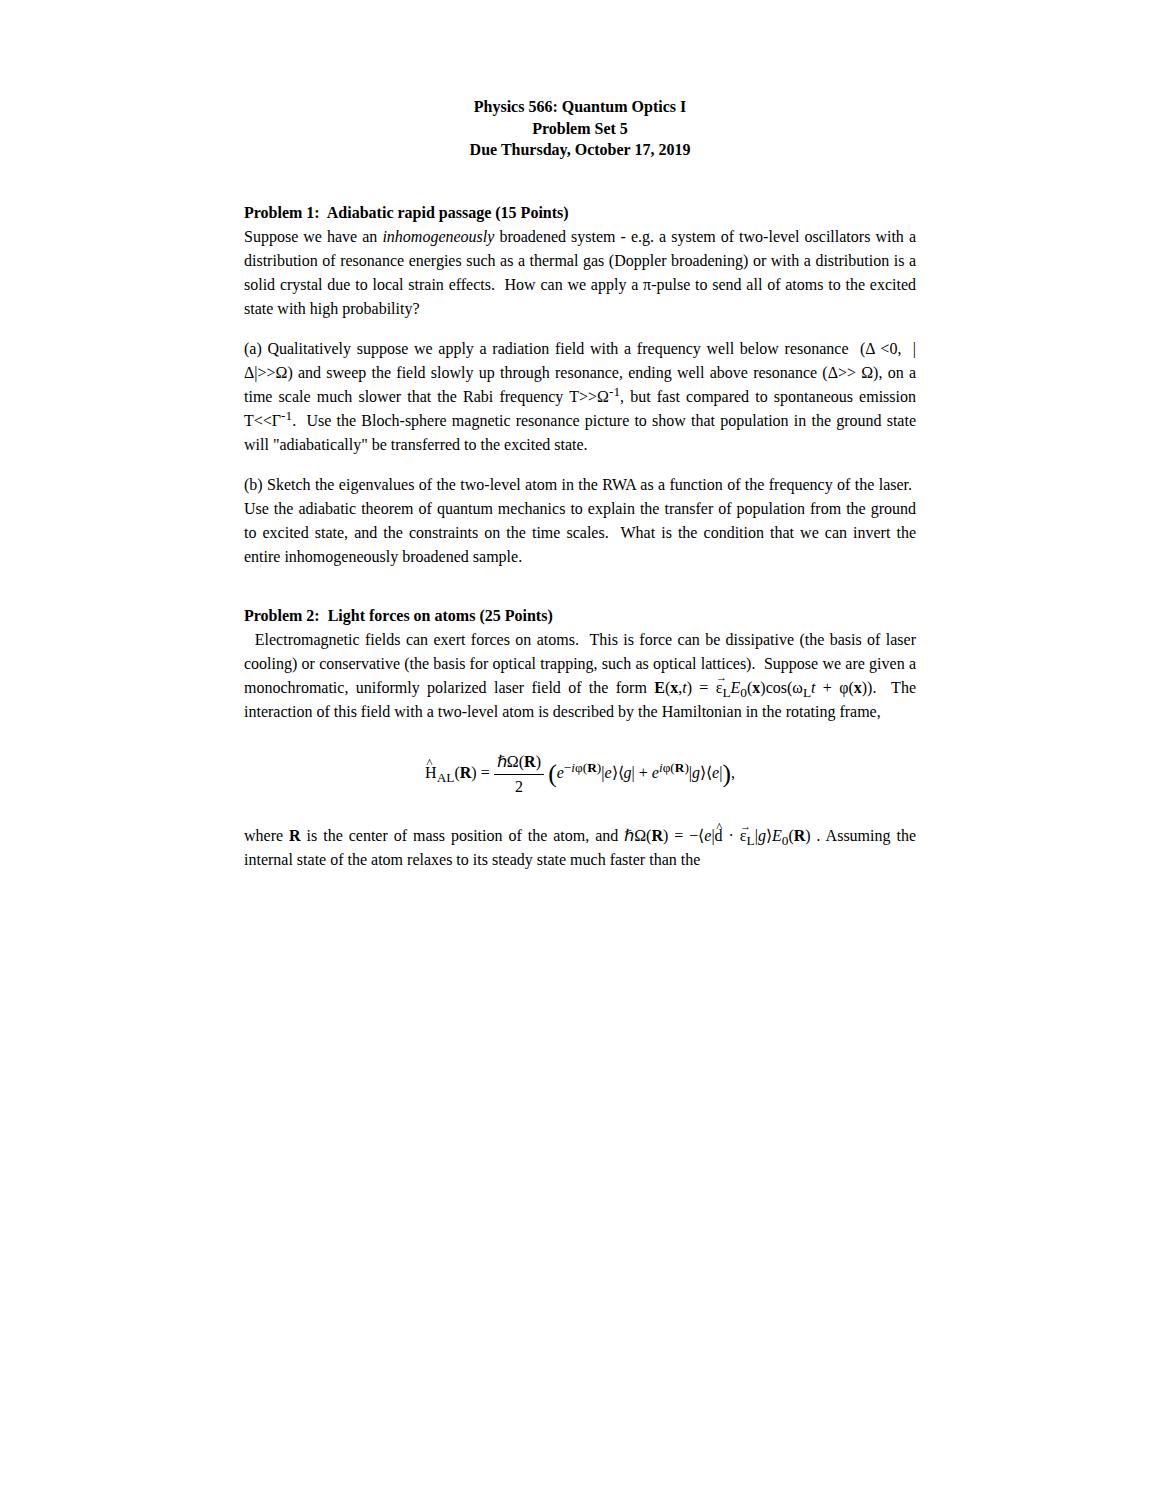Physics 566: Quantum Optics I
Problem Set 5
Due Thursday, October 17, 2019
Problem 1: Adiabatic rapid passage (15 Points)
Suppose we have an inhomogeneously broadened system - e.g. a system of two-level oscillators with a distribution of resonance energies such as a thermal gas (Doppler broadening) or with a distribution is a solid crystal due to local strain effects. How can we apply a π-pulse to send all of atoms to the excited state with high probability?
(a) Qualitatively suppose we apply a radiation field with a frequency well below resonance (Δ <0, |Δ|>>Ω) and sweep the field slowly up through resonance, ending well above resonance (Δ>> Ω), on a time scale much slower that the Rabi frequency T>>Ω-1, but fast compared to spontaneous emission T<<Γ-1. Use the Bloch-sphere magnetic resonance picture to show that population in the ground state will "adiabatically" be transferred to the excited state.
(b) Sketch the eigenvalues of the two-level atom in the RWA as a function of the frequency of the laser. Use the adiabatic theorem of quantum mechanics to explain the transfer of population from the ground to excited state, and the constraints on the time scales. What is the condition that we can invert the entire inhomogeneously broadened sample.
Problem 2: Light forces on atoms (25 Points)
Electromagnetic fields can exert forces on atoms. This is force can be dissipative (the basis of laser cooling) or conservative (the basis for optical trapping, such as optical lattices). Suppose we are given a monochromatic, uniformly polarized laser field of the form E(x,t) = εLE0(x)cos(ωLt + φ(x)). The interaction of this field with a two-level atom is described by the Hamiltonian in the rotating frame,
HAL(R) = ℏΩ(R) 2 (e−iφ(R)|e⟩⟨g| + eiφ(R)|g⟩⟨e|),
where R is the center of mass position of the atom, and ℏΩ(R) = −⟨e|d · εL|g⟩E0(R) . Assuming the internal state of the atom relaxes to its steady state much faster than the